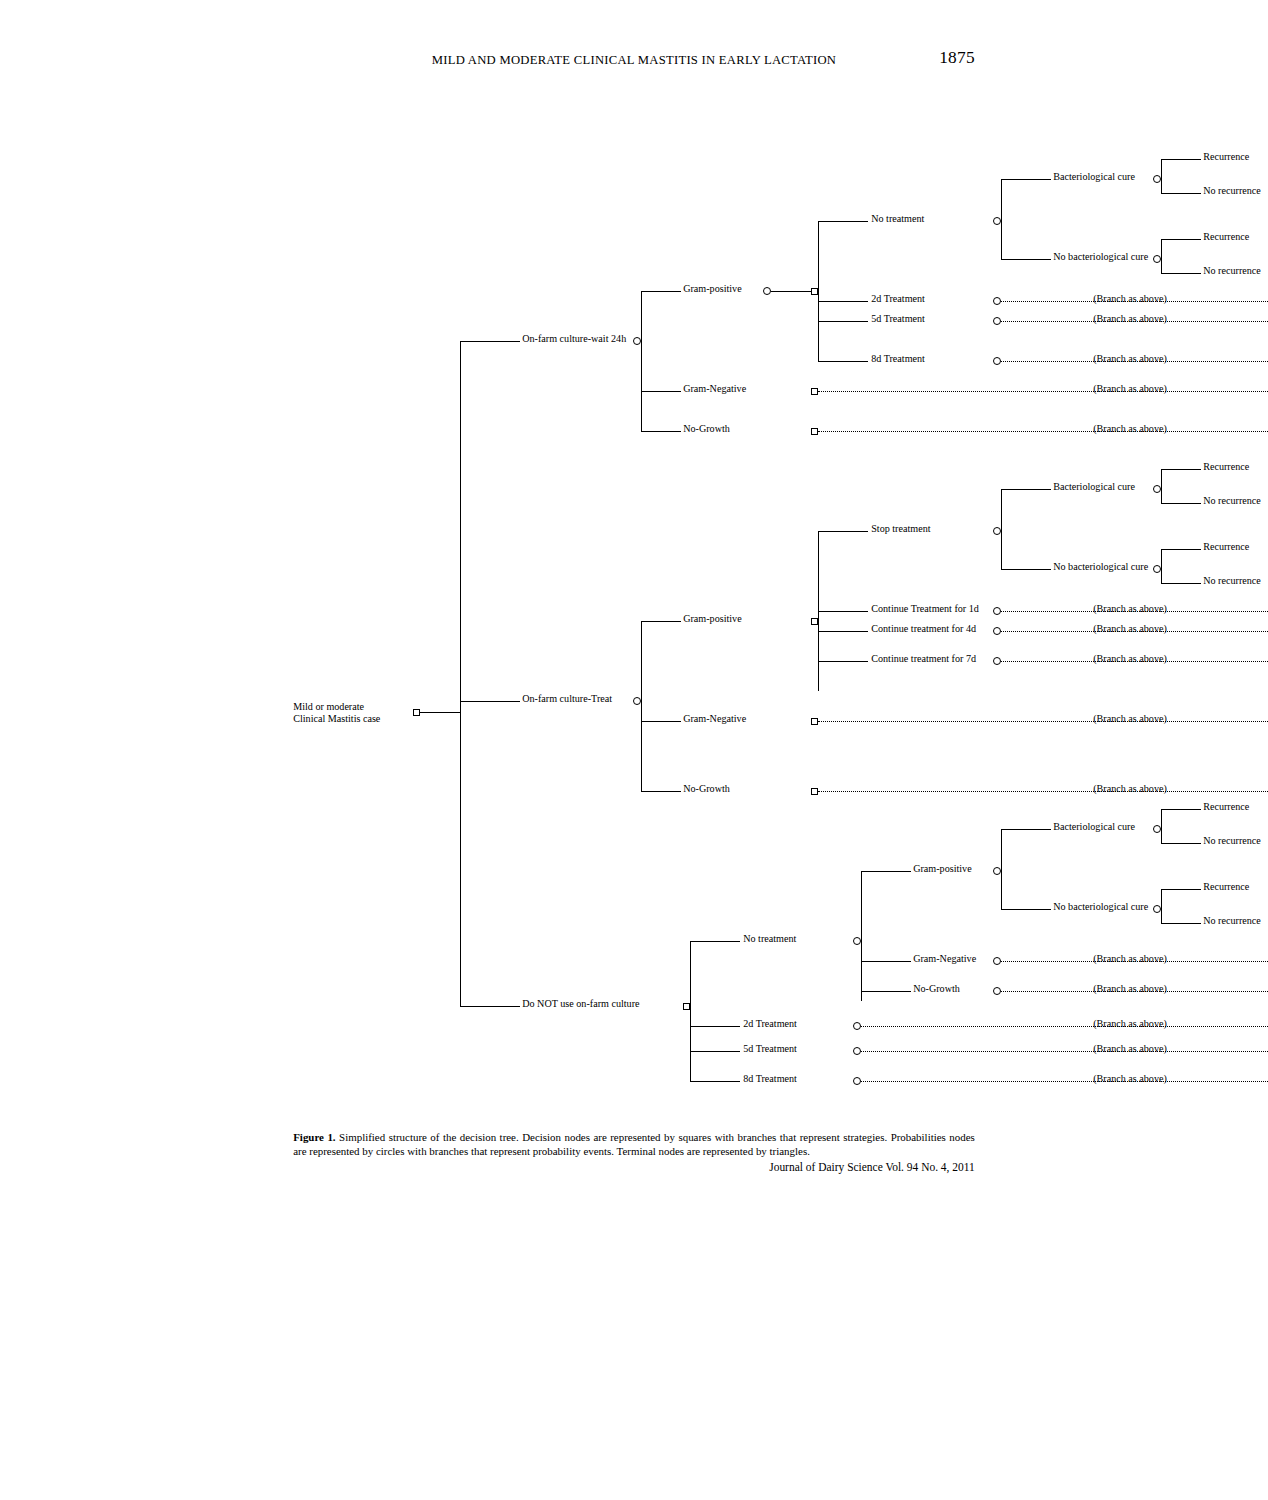Mild and moderate clinical mastitis in early lactation 1875
============================================================ ROOT ============================================================
Mild or moderate
Clinical Mastitis case
============================================================ BRANCH 1: On-farm culture - wait 24h (y = 240) ============================================================
On-farm culture-wait 24h
Gram-positive
No treatment
Bacteriological cure
Recurrence
No recurrence
No bacteriological cure
Recurrence
No recurrence
2d Treatment
(Branch as above)
5d Treatment
(Branch as above)
8d Treatment
(Branch as above)
Gram-Negative
(Branch as above)
No-Growth
(Branch as above)
============================================================ BRANCH 2: On-farm culture - Treat (y = 600) ============================================================
On-farm culture-Treat
Gram-positive
Stop treatment
Bacteriological cure
Recurrence
No recurrence
No bacteriological cure
Recurrence
No recurrence
Continue Treatment for 1d
(Branch as above)
Continue treatment for 4d
(Branch as above)
Continue treatment for 7d
(Branch as above)
Gram-Negative
(Branch as above)
No-Growth
(Branch as above)
============================================================ BRANCH 3: Do NOT use on-farm culture (y = 905) ============================================================
Do NOT use on-farm culture
No treatment
Gram-positive
Bacteriological cure
Recurrence
No recurrence
No bacteriological cure
Recurrence
No recurrence
Gram-Negative
(Branch as above)
No-Growth
(Branch as above)
2d Treatment
(Branch as above)
5d Treatment
(Branch as above)
8d Treatment
(Branch as above)
Figure 1. Simplified structure of the decision tree. Decision nodes are represented by squares with branches that represent strategies. Probabilities nodes are represented by circles with branches that represent probability events. Terminal nodes are represented by triangles.
Journal of Dairy Science Vol. 94 No. 4, 2011